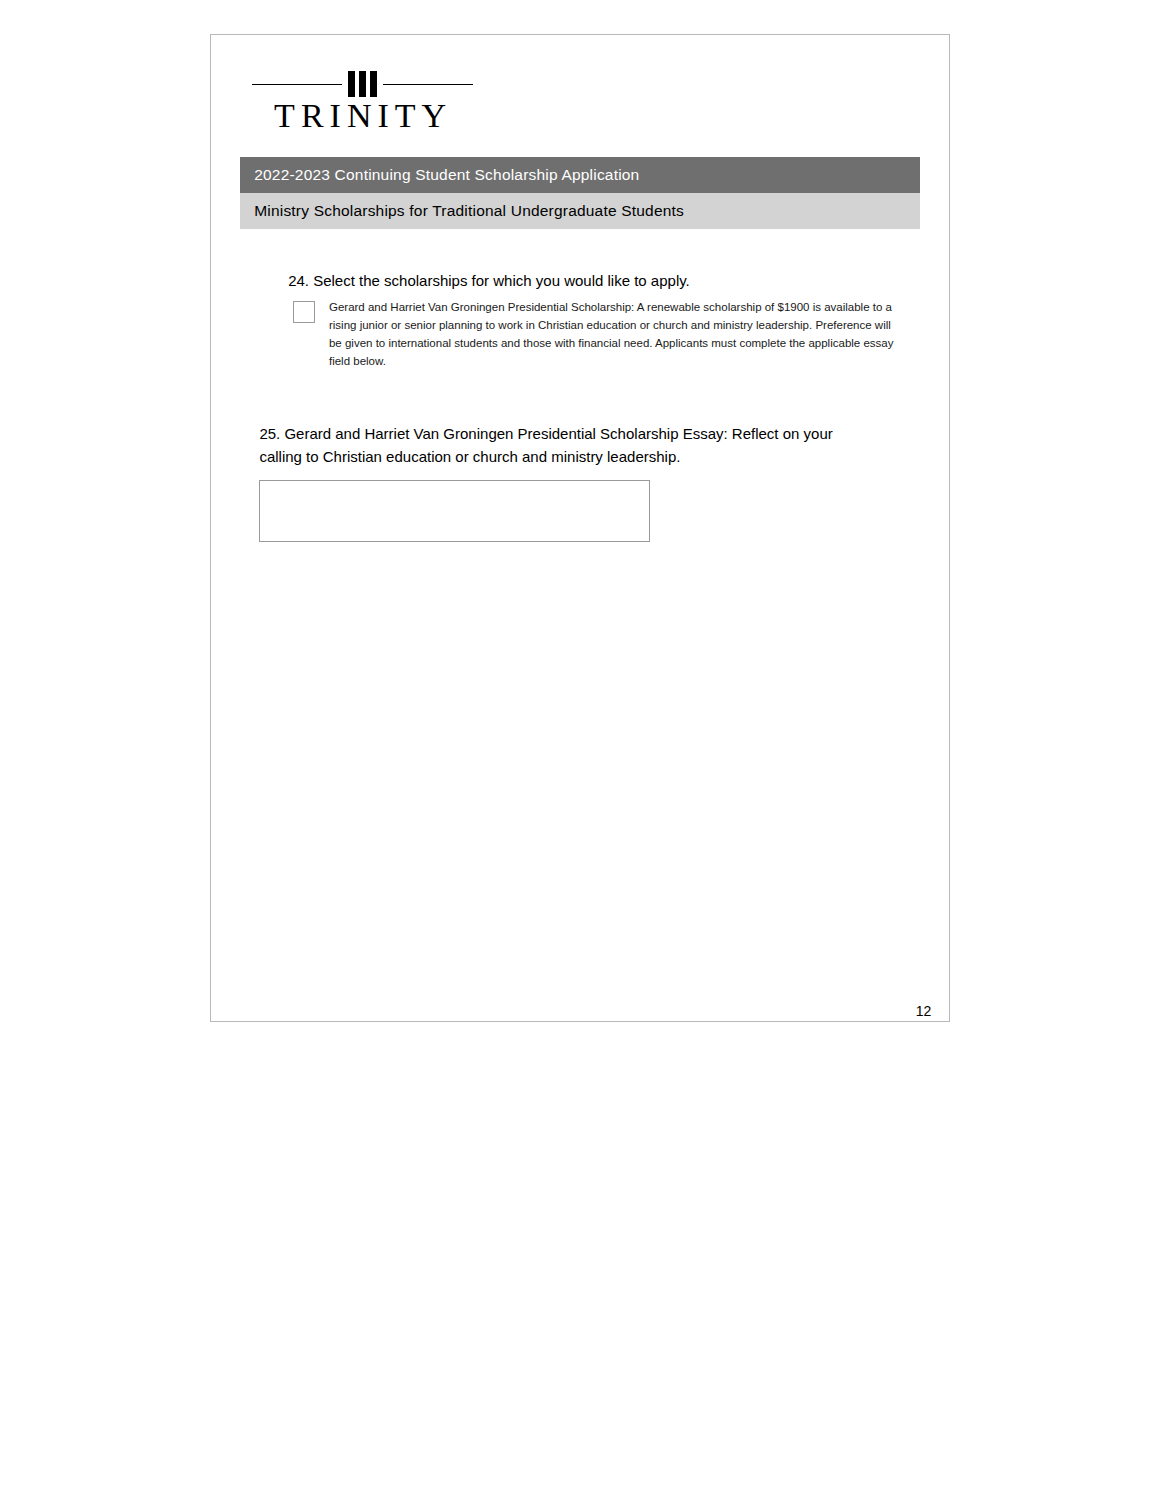TRINITY
2022-2023 Continuing Student Scholarship Application
Ministry Scholarships for Traditional Undergraduate Students
24. Select the scholarships for which you would like to apply.
Gerard and Harriet Van Groningen Presidential Scholarship: A renewable scholarship of $1900 is available to a rising junior or senior planning to work in Christian education or church and ministry leadership. Preference will be given to international students and those with financial need. Applicants must complete the applicable essay field below.
25. Gerard and Harriet Van Groningen Presidential Scholarship Essay: Reflect on your calling to Christian education or church and ministry leadership.
12